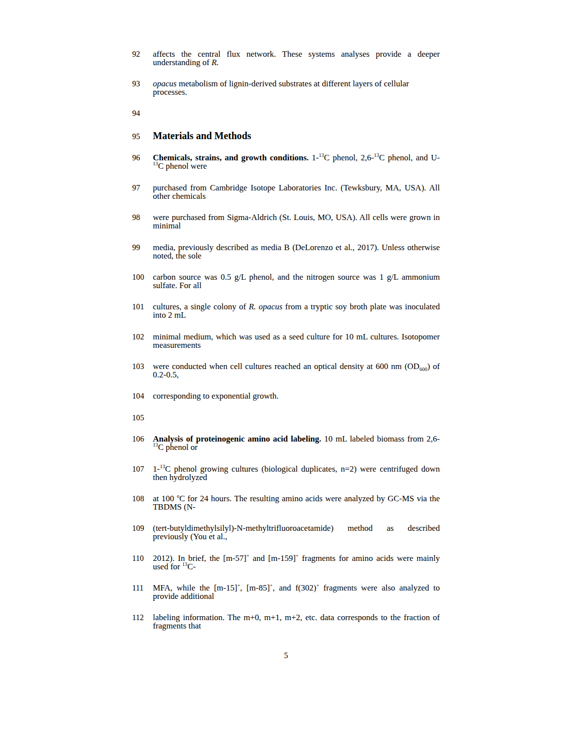92
affects the central flux network. These systems analyses provide a deeper understanding of R.
93
opacus metabolism of lignin-derived substrates at different layers of cellular processes.
94
95
Materials and Methods
96
Chemicals, strains, and growth conditions. 1-13C phenol, 2,6-13C phenol, and U-13C phenol were
97
purchased from Cambridge Isotope Laboratories Inc. (Tewksbury, MA, USA). All other chemicals
98
were purchased from Sigma-Aldrich (St. Louis, MO, USA). All cells were grown in minimal
99
media, previously described as media B (DeLorenzo et al., 2017). Unless otherwise noted, the sole
100
carbon source was 0.5 g/L phenol, and the nitrogen source was 1 g/L ammonium sulfate. For all
101
cultures, a single colony of R. opacus from a tryptic soy broth plate was inoculated into 2 mL
102
minimal medium, which was used as a seed culture for 10 mL cultures. Isotopomer measurements
103
were conducted when cell cultures reached an optical density at 600 nm (OD600) of 0.2-0.5,
104
corresponding to exponential growth.
105
106
Analysis of proteinogenic amino acid labeling. 10 mL labeled biomass from 2,6-13C phenol or
107
1-13C phenol growing cultures (biological duplicates, n=2) were centrifuged down then hydrolyzed
108
at 100 oC for 24 hours. The resulting amino acids were analyzed by GC-MS via the TBDMS (N-
109
(tert-butyldimethylsilyl)-N-methyltrifluoroacetamide) method as described previously (You et al.,
110
2012). In brief, the [m-57]+ and [m-159]+ fragments for amino acids were mainly used for 13C-
111
MFA, while the [m-15]+, [m-85]+, and f(302)+ fragments were also analyzed to provide additional
112
labeling information. The m+0, m+1, m+2, etc. data corresponds to the fraction of fragments that
5